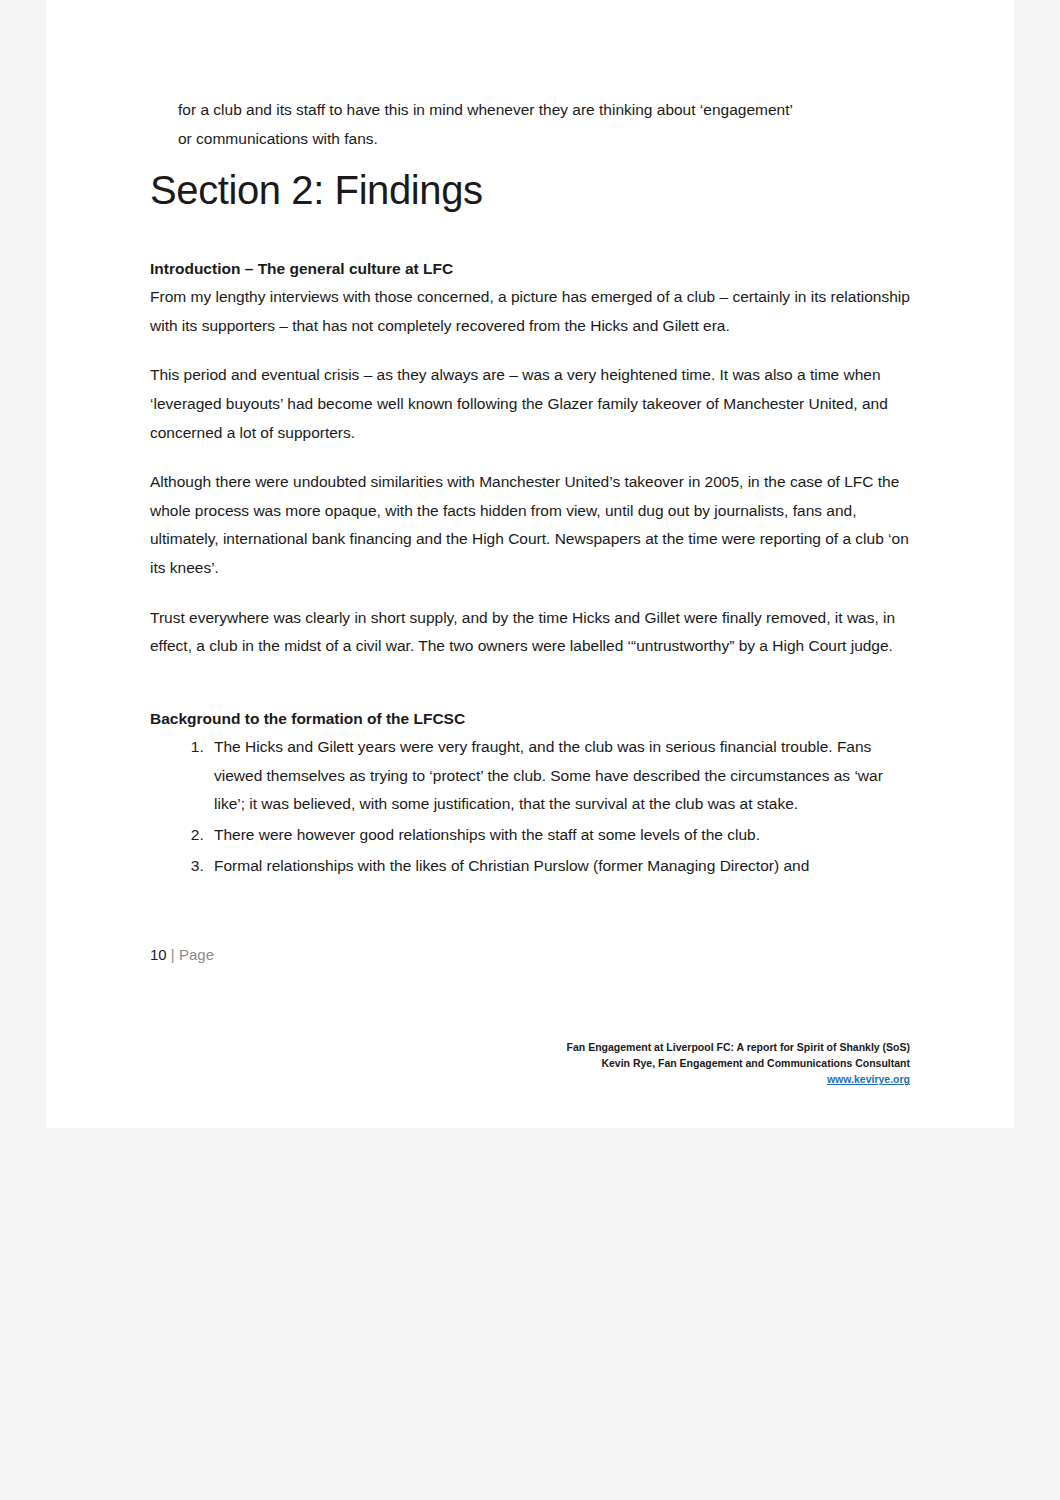for a club and its staff to have this in mind whenever they are thinking about ‘engagement’
or communications with fans.
Section 2: Findings
Introduction – The general culture at LFC
From my lengthy interviews with those concerned, a picture has emerged of a club – certainly in its relationship with its supporters – that has not completely recovered from the Hicks and Gilett era.
This period and eventual crisis – as they always are – was a very heightened time. It was also a time when ‘leveraged buyouts’ had become well known following the Glazer family takeover of Manchester United, and concerned a lot of supporters.
Although there were undoubted similarities with Manchester United’s takeover in 2005, in the case of LFC the whole process was more opaque, with the facts hidden from view, until dug out by journalists, fans and, ultimately, international bank financing and the High Court. Newspapers at the time were reporting of a club ‘on its knees’.
Trust everywhere was clearly in short supply, and by the time Hicks and Gillet were finally removed, it was, in effect, a club in the midst of a civil war. The two owners were labelled ‘“untrustworthy” by a High Court judge.
Background to the formation of the LFCSC
The Hicks and Gilett years were very fraught, and the club was in serious financial trouble. Fans viewed themselves as trying to ‘protect’ the club. Some have described the circumstances as ‘war like’; it was believed, with some justification, that the survival at the club was at stake.
There were however good relationships with the staff at some levels of the club.
Formal relationships with the likes of Christian Purslow (former Managing Director) and
10 | Page
Fan Engagement at Liverpool FC: A report for Spirit of Shankly (SoS)
Kevin Rye, Fan Engagement and Communications Consultant
www.kevirye.org